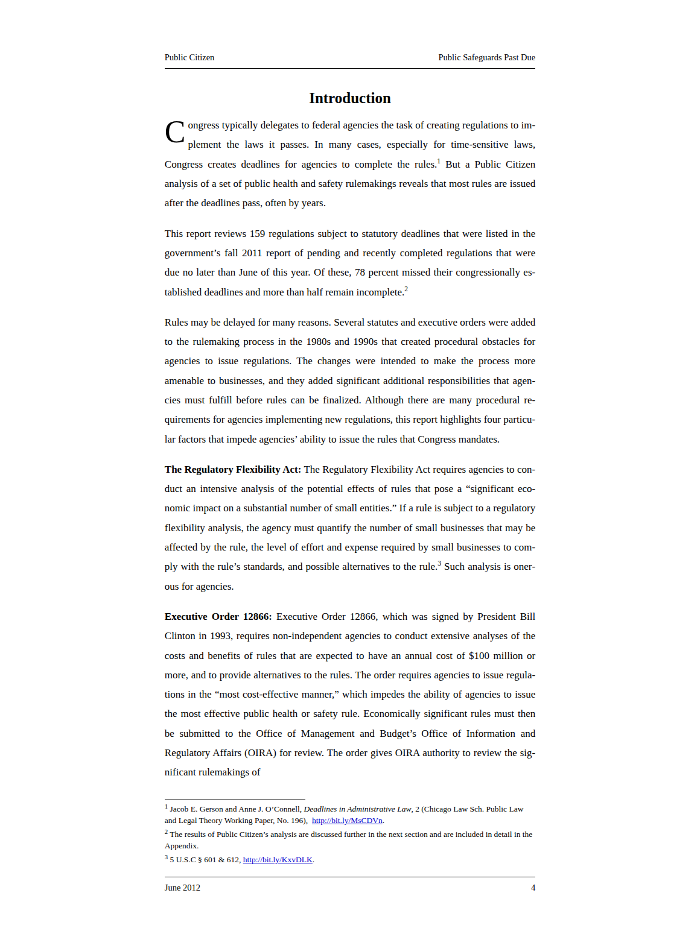Public Citizen
Public Safeguards Past Due
Introduction
Congress typically delegates to federal agencies the task of creating regulations to implement the laws it passes. In many cases, especially for time-sensitive laws, Congress creates deadlines for agencies to complete the rules.1 But a Public Citizen analysis of a set of public health and safety rulemakings reveals that most rules are issued after the deadlines pass, often by years.
This report reviews 159 regulations subject to statutory deadlines that were listed in the government’s fall 2011 report of pending and recently completed regulations that were due no later than June of this year. Of these, 78 percent missed their congressionally established deadlines and more than half remain incomplete.2
Rules may be delayed for many reasons. Several statutes and executive orders were added to the rulemaking process in the 1980s and 1990s that created procedural obstacles for agencies to issue regulations. The changes were intended to make the process more amenable to businesses, and they added significant additional responsibilities that agencies must fulfill before rules can be finalized. Although there are many procedural requirements for agencies implementing new regulations, this report highlights four particular factors that impede agencies’ ability to issue the rules that Congress mandates.
The Regulatory Flexibility Act: The Regulatory Flexibility Act requires agencies to conduct an intensive analysis of the potential effects of rules that pose a “significant economic impact on a substantial number of small entities.” If a rule is subject to a regulatory flexibility analysis, the agency must quantify the number of small businesses that may be affected by the rule, the level of effort and expense required by small businesses to comply with the rule’s standards, and possible alternatives to the rule.3 Such analysis is onerous for agencies.
Executive Order 12866: Executive Order 12866, which was signed by President Bill Clinton in 1993, requires non-independent agencies to conduct extensive analyses of the costs and benefits of rules that are expected to have an annual cost of $100 million or more, and to provide alternatives to the rules. The order requires agencies to issue regulations in the “most cost-effective manner,” which impedes the ability of agencies to issue the most effective public health or safety rule. Economically significant rules must then be submitted to the Office of Management and Budget’s Office of Information and Regulatory Affairs (OIRA) for review. The order gives OIRA authority to review the significant rulemakings of
1 Jacob E. Gerson and Anne J. O’Connell, Deadlines in Administrative Law, 2 (Chicago Law Sch. Public Law and Legal Theory Working Paper, No. 196), http://bit.ly/MsCDVn.
2 The results of Public Citizen’s analysis are discussed further in the next section and are included in detail in the Appendix.
3 5 U.S.C § 601 & 612, http://bit.ly/KxvDLK.
June 2012
4